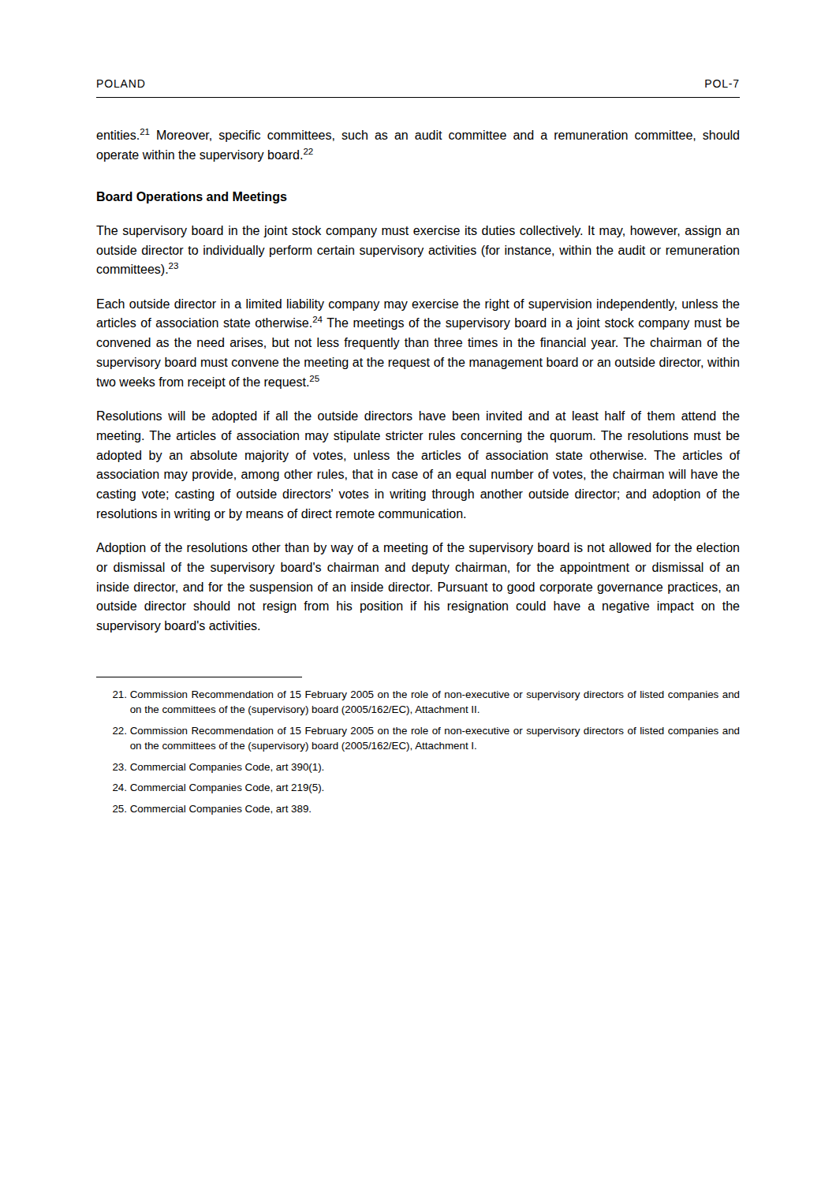POLAND POL-7
entities.21 Moreover, specific committees, such as an audit committee and a remuneration committee, should operate within the supervisory board.22
Board Operations and Meetings
The supervisory board in the joint stock company must exercise its duties collectively. It may, however, assign an outside director to individually perform certain supervisory activities (for instance, within the audit or remuneration committees).23
Each outside director in a limited liability company may exercise the right of supervision independently, unless the articles of association state otherwise.24 The meetings of the supervisory board in a joint stock company must be convened as the need arises, but not less frequently than three times in the financial year. The chairman of the supervisory board must convene the meeting at the request of the management board or an outside director, within two weeks from receipt of the request.25
Resolutions will be adopted if all the outside directors have been invited and at least half of them attend the meeting. The articles of association may stipulate stricter rules concerning the quorum. The resolutions must be adopted by an absolute majority of votes, unless the articles of association state otherwise. The articles of association may provide, among other rules, that in case of an equal number of votes, the chairman will have the casting vote; casting of outside directors' votes in writing through another outside director; and adoption of the resolutions in writing or by means of direct remote communication.
Adoption of the resolutions other than by way of a meeting of the supervisory board is not allowed for the election or dismissal of the supervisory board's chairman and deputy chairman, for the appointment or dismissal of an inside director, and for the suspension of an inside director. Pursuant to good corporate governance practices, an outside director should not resign from his position if his resignation could have a negative impact on the supervisory board's activities.
Commission Recommendation of 15 February 2005 on the role of non-executive or supervisory directors of listed companies and on the committees of the (supervisory) board (2005/162/EC), Attachment II.
Commission Recommendation of 15 February 2005 on the role of non-executive or supervisory directors of listed companies and on the committees of the (supervisory) board (2005/162/EC), Attachment I.
Commercial Companies Code, art 390(1).
Commercial Companies Code, art 219(5).
Commercial Companies Code, art 389.